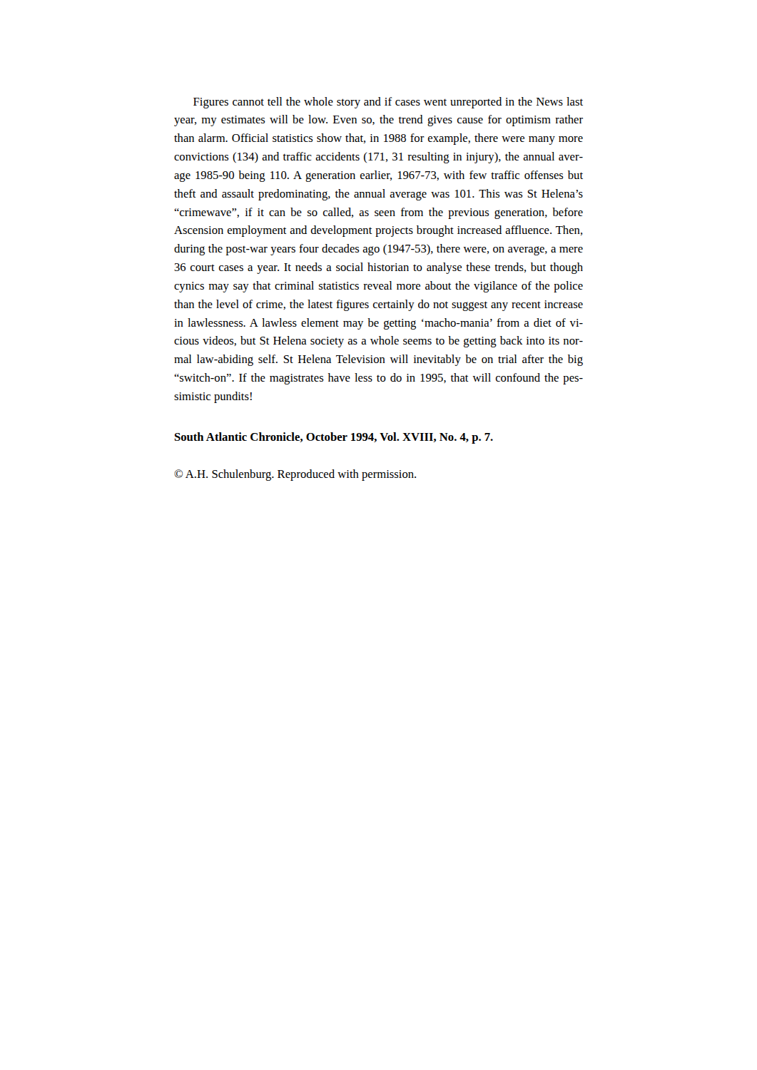Figures cannot tell the whole story and if cases went unreported in the News last year, my estimates will be low. Even so, the trend gives cause for optimism rather than alarm. Official statistics show that, in 1988 for example, there were many more convictions (134) and traffic accidents (171, 31 resulting in injury), the annual average 1985-90 being 110. A generation earlier, 1967-73, with few traffic offenses but theft and assault predominating, the annual average was 101. This was St Helena’s “crimewave”, if it can be so called, as seen from the previous generation, before Ascension employment and development projects brought increased affluence. Then, during the post-war years four decades ago (1947-53), there were, on average, a mere 36 court cases a year. It needs a social historian to analyse these trends, but though cynics may say that criminal statistics reveal more about the vigilance of the police than the level of crime, the latest figures certainly do not suggest any recent increase in lawlessness. A lawless element may be getting ‘macho-mania’ from a diet of vicious videos, but St Helena society as a whole seems to be getting back into its normal law-abiding self. St Helena Television will inevitably be on trial after the big “switch-on”. If the magistrates have less to do in 1995, that will confound the pessimistic pundits!
South Atlantic Chronicle, October 1994, Vol. XVIII, No. 4, p. 7.
© A.H. Schulenburg. Reproduced with permission.